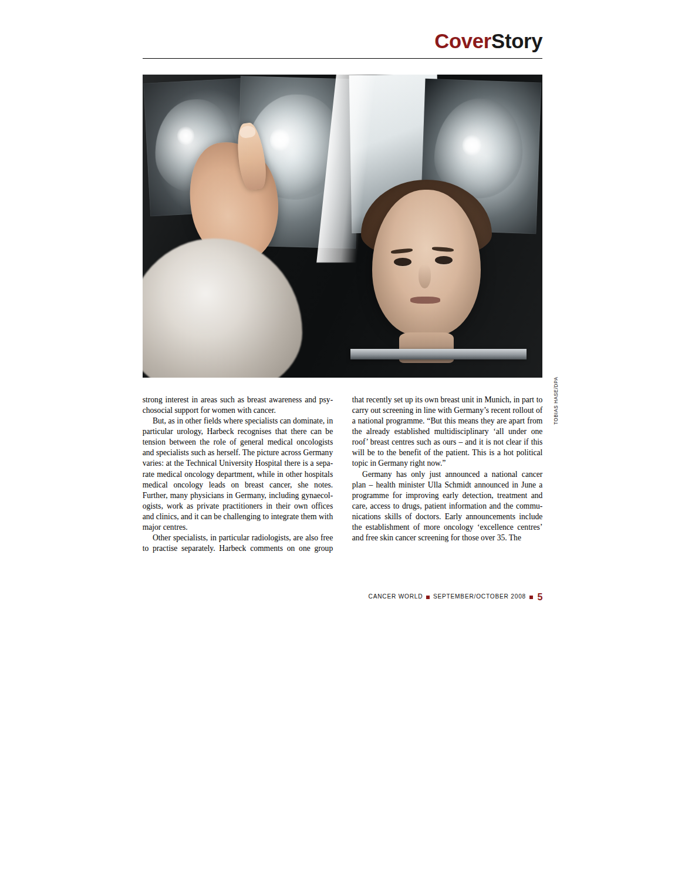Cover Story
TOBIAS HASE/DPA
strong interest in areas such as breast awareness and psychosocial support for women with cancer.
But, as in other fields where specialists can dominate, in particular urology, Harbeck recognises that there can be tension between the role of general medical oncologists and specialists such as herself. The picture across Germany varies: at the Technical University Hospital there is a separate medical oncology department, while in other hospitals medical oncology leads on breast cancer, she notes. Further, many physicians in Germany, including gynaecologists, work as private practitioners in their own offices and clinics, and it can be challenging to integrate them with major centres.
Other specialists, in particular radiologists, are also free to practise separately. Harbeck comments on one group that recently set up its own breast unit in Munich, in part to carry out screening in line with Germany’s recent rollout of a national programme. “But this means they are apart from the already established multidisciplinary ‘all under one roof’ breast centres such as ours – and it is not clear if this will be to the benefit of the patient. This is a hot political topic in Germany right now.”
Germany has only just announced a national cancer plan – health minister Ulla Schmidt announced in June a programme for improving early detection, treatment and care, access to drugs, patient information and the communications skills of doctors. Early announcements include the establishment of more oncology ‘excellence centres’ and free skin cancer screening for those over 35. The
CANCER WORLD SEPTEMBER/OCTOBER 2008 5